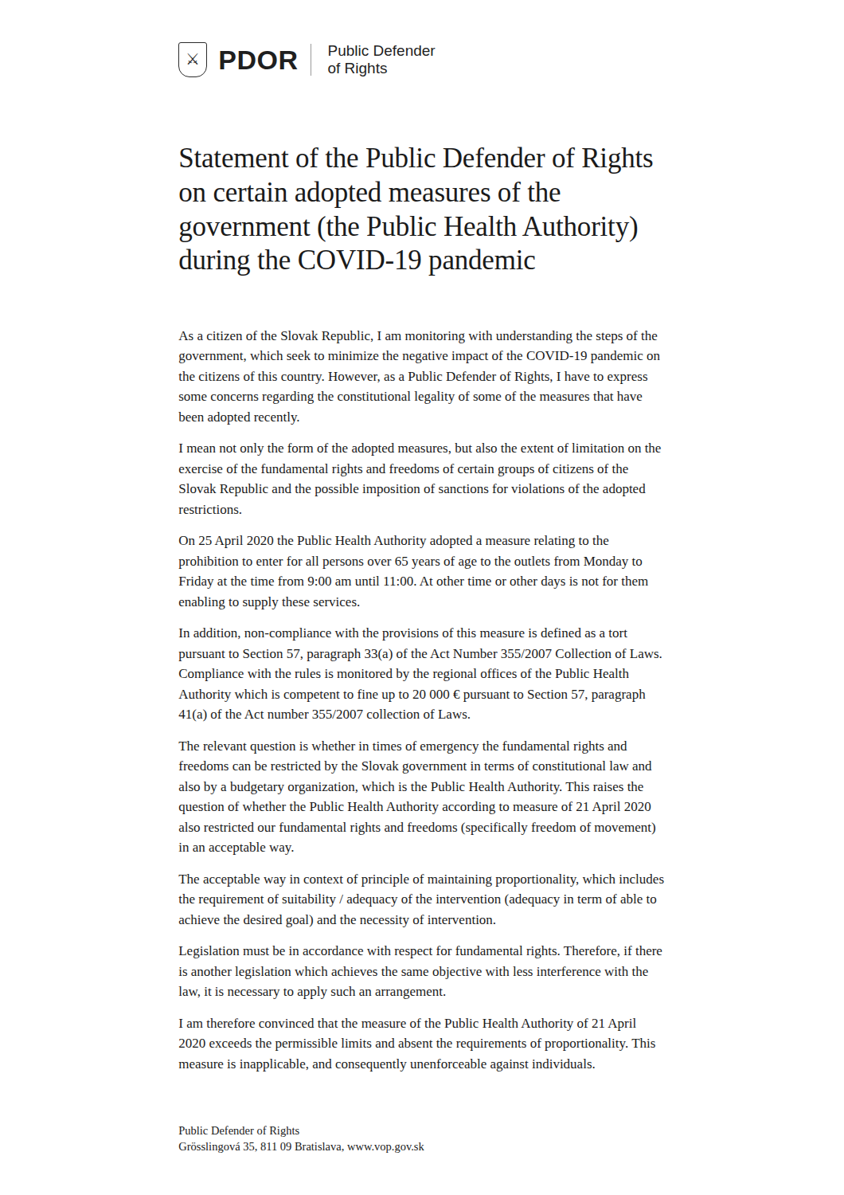⚔
PDOR
Public Defender
of Rights
Statement of the Public Defender of Rights on certain adopted measures of the government (the Public Health Authority) during the COVID-19 pandemic
As a citizen of the Slovak Republic, I am monitoring with understanding the steps of the government, which seek to minimize the negative impact of the COVID-19 pandemic on the citizens of this country. However, as a Public Defender of Rights, I have to express some concerns regarding the constitutional legality of some of the measures that have been adopted recently.
I mean not only the form of the adopted measures, but also the extent of limitation on the exercise of the fundamental rights and freedoms of certain groups of citizens of the Slovak Republic and the possible imposition of sanctions for violations of the adopted restrictions.
On 25 April 2020 the Public Health Authority adopted a measure relating to the prohibition to enter for all persons over 65 years of age to the outlets from Monday to Friday at the time from 9:00 am until 11:00. At other time or other days is not for them enabling to supply these services.
In addition, non-compliance with the provisions of this measure is defined as a tort pursuant to Section 57, paragraph 33(a) of the Act Number 355/2007 Collection of Laws. Compliance with the rules is monitored by the regional offices of the Public Health Authority which is competent to fine up to 20 000 € pursuant to Section 57, paragraph 41(a) of the Act number 355/2007 collection of Laws.
The relevant question is whether in times of emergency the fundamental rights and freedoms can be restricted by the Slovak government in terms of constitutional law and also by a budgetary organization, which is the Public Health Authority. This raises the question of whether the Public Health Authority according to measure of 21 April 2020 also restricted our fundamental rights and freedoms (specifically freedom of movement) in an acceptable way.
The acceptable way in context of principle of maintaining proportionality, which includes the requirement of suitability / adequacy of the intervention (adequacy in term of able to achieve the desired goal) and the necessity of intervention.
Legislation must be in accordance with respect for fundamental rights. Therefore, if there is another legislation which achieves the same objective with less interference with the law, it is necessary to apply such an arrangement.
I am therefore convinced that the measure of the Public Health Authority of 21 April 2020 exceeds the permissible limits and absent the requirements of proportionality. This measure is inapplicable, and consequently unenforceable against individuals.
Public Defender of Rights
Grösslingová 35, 811 09 Bratislava, www.vop.gov.sk